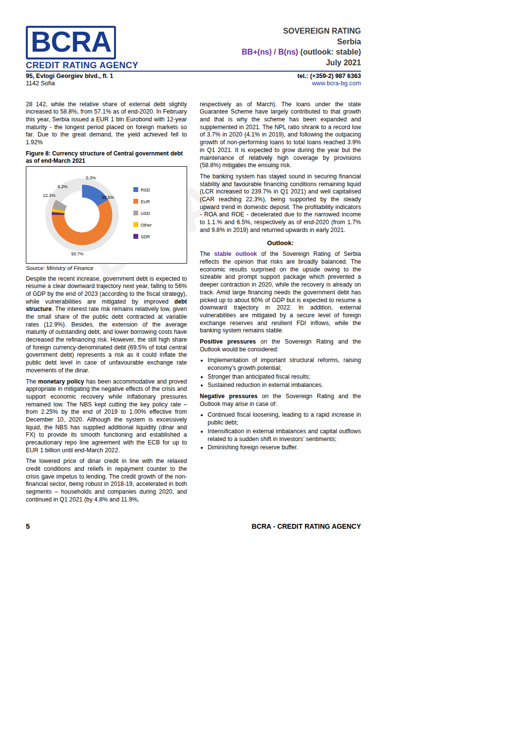DRAFT
BCRA
CREDIT RATING AGENCY
SOVEREIGN RATING
Serbia
BB+(ns) / B(ns) (outlook: stable)
July 2021
95, Evlogi Georgiev blvd., fl. 1
1142 Sofia
tel.: (+359-2) 987 6363
www.bcra-bg.com
28 142, while the relative share of external debt slightly increased to 58.8%, from 57.1% as of end-2020. In February this year, Serbia issued a EUR 1 bln Eurobond with 12-year maturity - the longest period placed on foreign markets so far. Due to the great demand, the yield achieved fell to 1.92%
Figure 8: Currency structure of Central government debt as of end-March 2021
Source: Ministry of Finance
Despite the recent increase, government debt is expected to resume a clear downward trajectory next year, falling to 56% of GDP by the end of 2023 (according to the fiscal strategy), while vulnerabilities are mitigated by improved debt structure. The interest rate risk remains relatively low, given the small share of the public debt contracted at variable rates (12.9%). Besides, the extension of the average maturity of outstanding debt, and lower borrowing costs have decreased the refinancing risk. However, the still high share of foreign currency-denominated debt (69.5% of total central government debt) represents a risk as it could inflate the public debt level in case of unfavourable exchange rate movements of the dinar.
The monetary policy has been accommodative and proved appropriate in mitigating the negative effects of the crisis and support economic recovery while inflationary pressures remained low. The NBS kept cutting the key policy rate – from 2.25% by the end of 2019 to 1.00% effective from December 10, 2020. Although the system is excessively liquid, the NBS has supplied additional liquidity (dinar and FX) to provide its smooth functioning and established a precautionary repo line agreement with the ECB for up to EUR 1 billion until end-March 2022.
The lowered price of dinar credit in line with the relaxed credit conditions and reliefs in repayment counter to the crisis gave impetus to lending. The credit growth of the non-financial sector, being robust in 2018-19, accelerated in both segments – households and companies during 2020, and continued in Q1 2021 (by 4.8% and 11.9%,
respectively as of March). The loans under the state Guarantee Scheme have largely contributed to that growth and that is why the scheme has been expanded and supplemented in 2021. The NPL ratio shrank to a record low of 3.7% in 2020 (4.1% in 2019), and following the outpacing growth of non-performing loans to total loans reached 3.9% in Q1 2021. It is expected to grow during the year but the maintenance of relatively high coverage by provisions (58.8%) mitigates the ensuing risk.
The banking system has stayed sound in securing financial stability and favourable financing conditions remaining liquid (LCR increased to 239.7% in Q1 2021) and well capitalised (CAR reaching 22.3%), being supported by the steady upward trend in domestic deposit. The profitability indicators - ROA and ROE - decelerated due to the narrowed income to 1.1.% and 6.5%, respectively as of end-2020 (from 1.7% and 9.8% in 2019) and returned upwards in early 2021.
Outlook:
The stable outlook of the Sovereign Rating of Serbia reflects the opinion that risks are broadly balanced. The economic results surprised on the upside owing to the sizeable and prompt support package which prevented a deeper contraction in 2020, while the recovery is already on track. Amid large financing needs the government debt has picked up to about 60% of GDP but is expected to resume a downward trajectory in 2022. In addition, external vulnerabilities are mitigated by a secure level of foreign exchange reserves and resilient FDI inflows, while the banking system remains stable.
Positive pressures on the Sovereign Rating and the Outlook would be considered:
Implementation of important structural reforms, raising economy’s growth potential;
Stronger than anticipated fiscal results;
Sustained reduction in external imbalances.
Negative pressures on the Sovereign Rating and the Outlook may arise in case of:
Continued fiscal loosening, leading to a rapid increase in public debt;
Intensification in external imbalances and capital outflows related to a sudden shift in investors’ sentiments;
Diminishing foreign reserve buffer.
5
BCRA - CREDIT RATING AGENCY